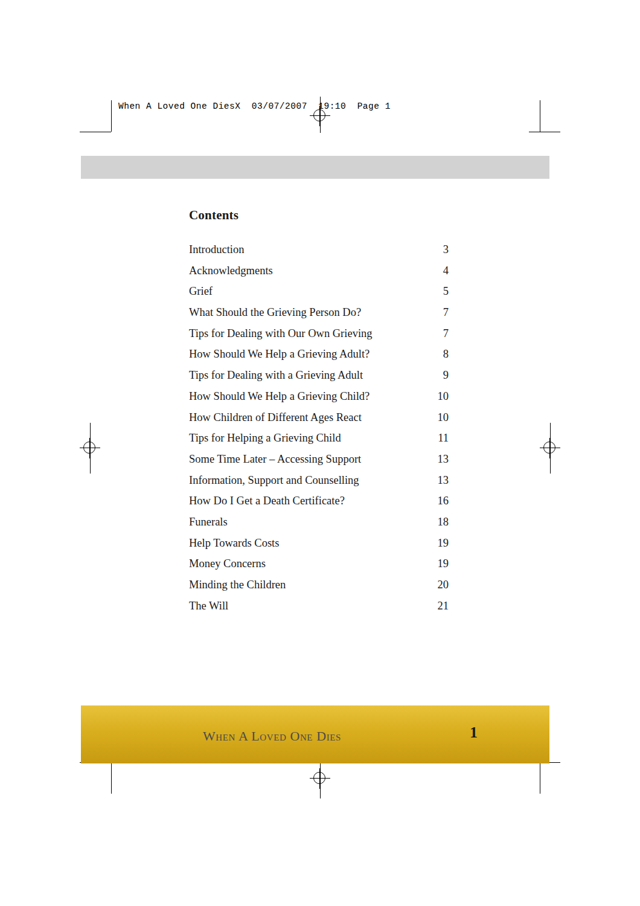When A Loved One DiesX 03/07/2007 19:10 Page 1
Contents
Introduction 3
Acknowledgments 4
Grief 5
What Should the Grieving Person Do?7
Tips for Dealing with Our Own Grieving 7
How Should We Help a Grieving Adult?8
Tips for Dealing with a Grieving Adult 9
How Should We Help a Grieving Child?10
How Children of Different Ages React 10
Tips for Helping a Grieving Child 11
Some Time Later – Accessing Support 13
Information, Support and Counselling 13
How Do I Get a Death Certificate?16
Funerals 18
Help Towards Costs 19
Money Concerns 19
Minding the Children 20
The Will 21
When A Loved One Dies
1